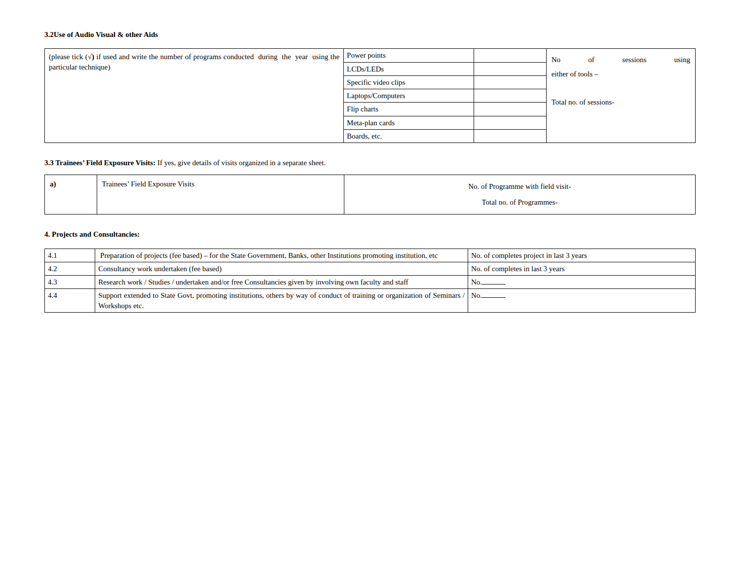3.2Use of Audio Visual & other Aids
| (please tick ( √) if used and write the number of programs conducted during the year using the particular technique) | Power points | | No of sessions using either of tools – Total no. of sessions- |
| LCDs/LEDs | |
| Specific video clips | |
| Laptops/Computers | |
| Flip charts | |
| Meta-plan cards | |
| Boards, etc. | |
3.3 Trainees’ Field Exposure Visits: If yes, give details of visits organized in a separate sheet.
| a) | Trainees’ Field Exposure Visits | No. of Programme with field visit- Total no. of Programmes- |
4. Projects and Consultancies:
| 4.1 | Preparation of projects (fee based) – for the State Government, Banks, other Institutions promoting institution, etc | No. of completes project in last 3 years |
| 4.2 | Consultancy work undertaken (fee based) | No. of completes in last 3 years |
| 4.3 | Research work / Studies / undertaken and/or free Consultancies given by involving own faculty and staff | No. |
| 4.4 | Support extended to State Govt, promoting institutions, others by way of conduct of training or organization of Seminars / Workshops etc. | No. |